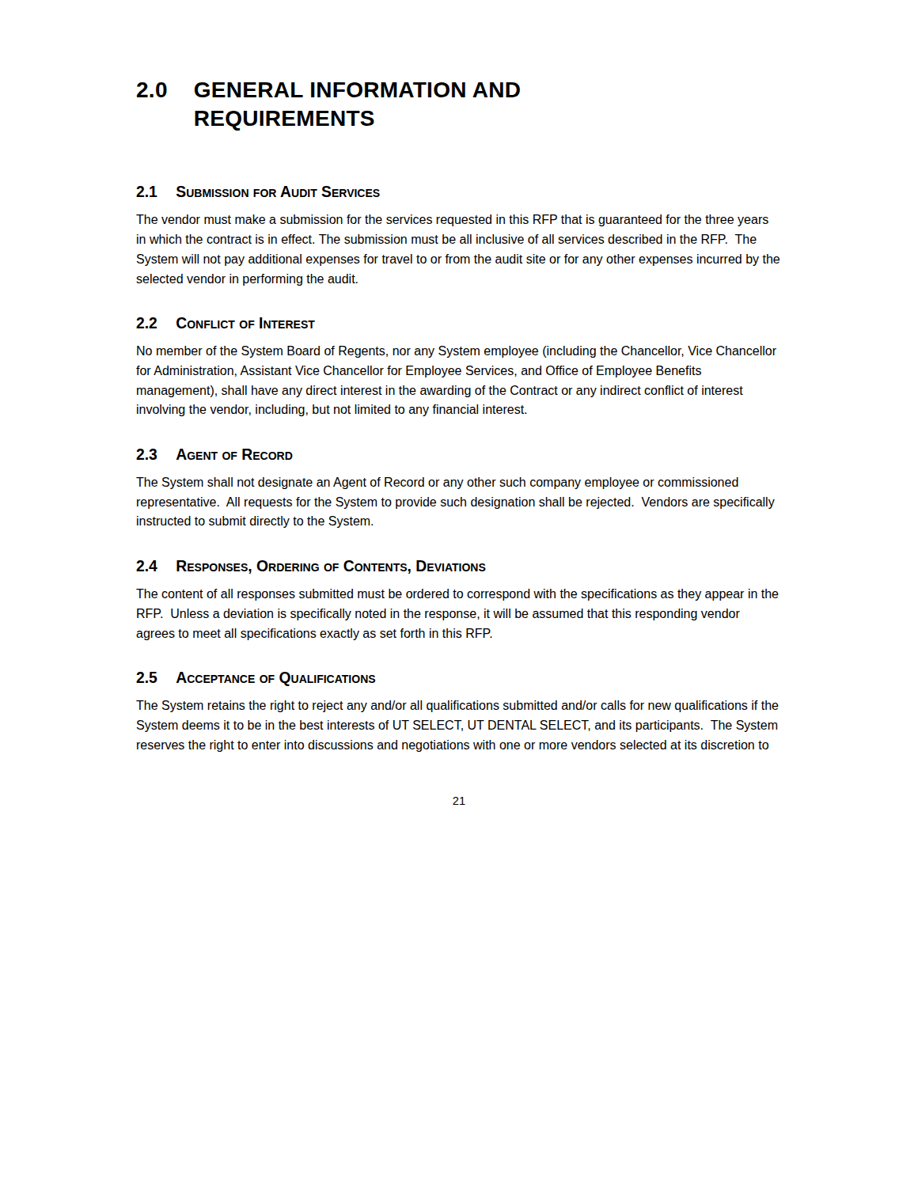2.0 GENERAL INFORMATION ANDREQUIREMENTS
2.1 Submission for Audit Services
The vendor must make a submission for the services requested in this RFP that is guaranteed for the three years in which the contract is in effect. The submission must be all inclusive of all services described in the RFP. The System will not pay additional expenses for travel to or from the audit site or for any other expenses incurred by the selected vendor in performing the audit.
2.2 Conflict of Interest
No member of the System Board of Regents, nor any System employee (including the Chancellor, Vice Chancellor for Administration, Assistant Vice Chancellor for Employee Services, and Office of Employee Benefits management), shall have any direct interest in the awarding of the Contract or any indirect conflict of interest involving the vendor, including, but not limited to any financial interest.
2.3 Agent of Record
The System shall not designate an Agent of Record or any other such company employee or commissioned representative. All requests for the System to provide such designation shall be rejected. Vendors are specifically instructed to submit directly to the System.
2.4 Responses, Ordering of Contents, Deviations
The content of all responses submitted must be ordered to correspond with the specifications as they appear in the RFP. Unless a deviation is specifically noted in the response, it will be assumed that this responding vendor agrees to meet all specifications exactly as set forth in this RFP.
2.5 Acceptance of Qualifications
The System retains the right to reject any and/or all qualifications submitted and/or calls for new qualifications if the System deems it to be in the best interests of UT SELECT, UT DENTAL SELECT, and its participants. The System reserves the right to enter into discussions and negotiations with one or more vendors selected at its discretion to
21